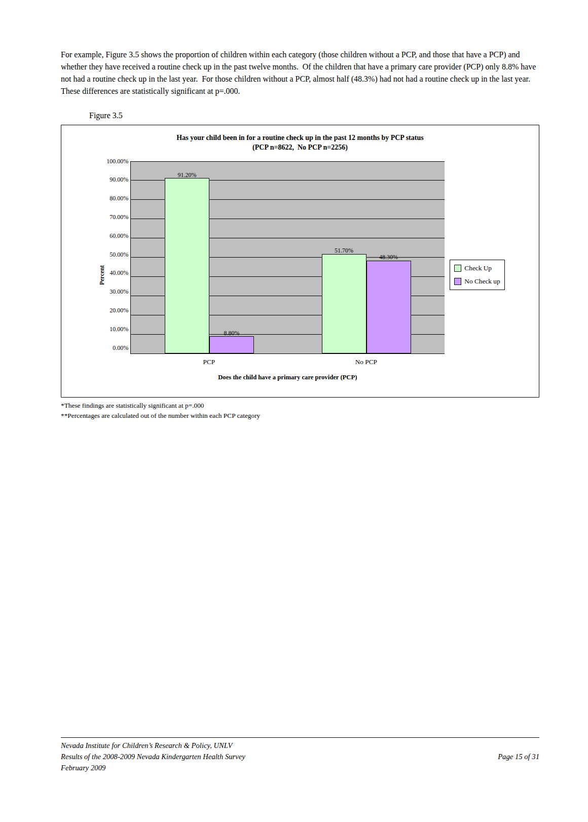For example, Figure 3.5 shows the proportion of children within each category (those children without a PCP, and those that have a PCP) and whether they have received a routine check up in the past twelve months. Of the children that have a primary care provider (PCP) only 8.8% have not had a routine check up in the last year. For those children without a PCP, almost half (48.3%) had not had a routine check up in the last year. These differences are statistically significant at p=.000.
Figure 3.5
Has your child been in for a routine check up in the past 12 months by PCP status
(PCP n=8622, No PCP n=2256)
Percent
100.00% 90.00% 80.00% 70.00% 60.00% 50.00% 40.00% 30.00% 20.00% 10.00% 0.00%
91.20%
8.80%
51.70%
48.30%
PCP
No PCP
Does the child have a primary care provider (PCP)
Check Up
No Check up
*These findings are statistically significant at p=.000
**Percentages are calculated out of the number within each PCP category
| Nevada Institute for Children’s Research & Policy, UNLV | |
| Results of the 2008-2009 Nevada Kindergarten Health Survey | Page 15 of 31 |
| February 2009 | |